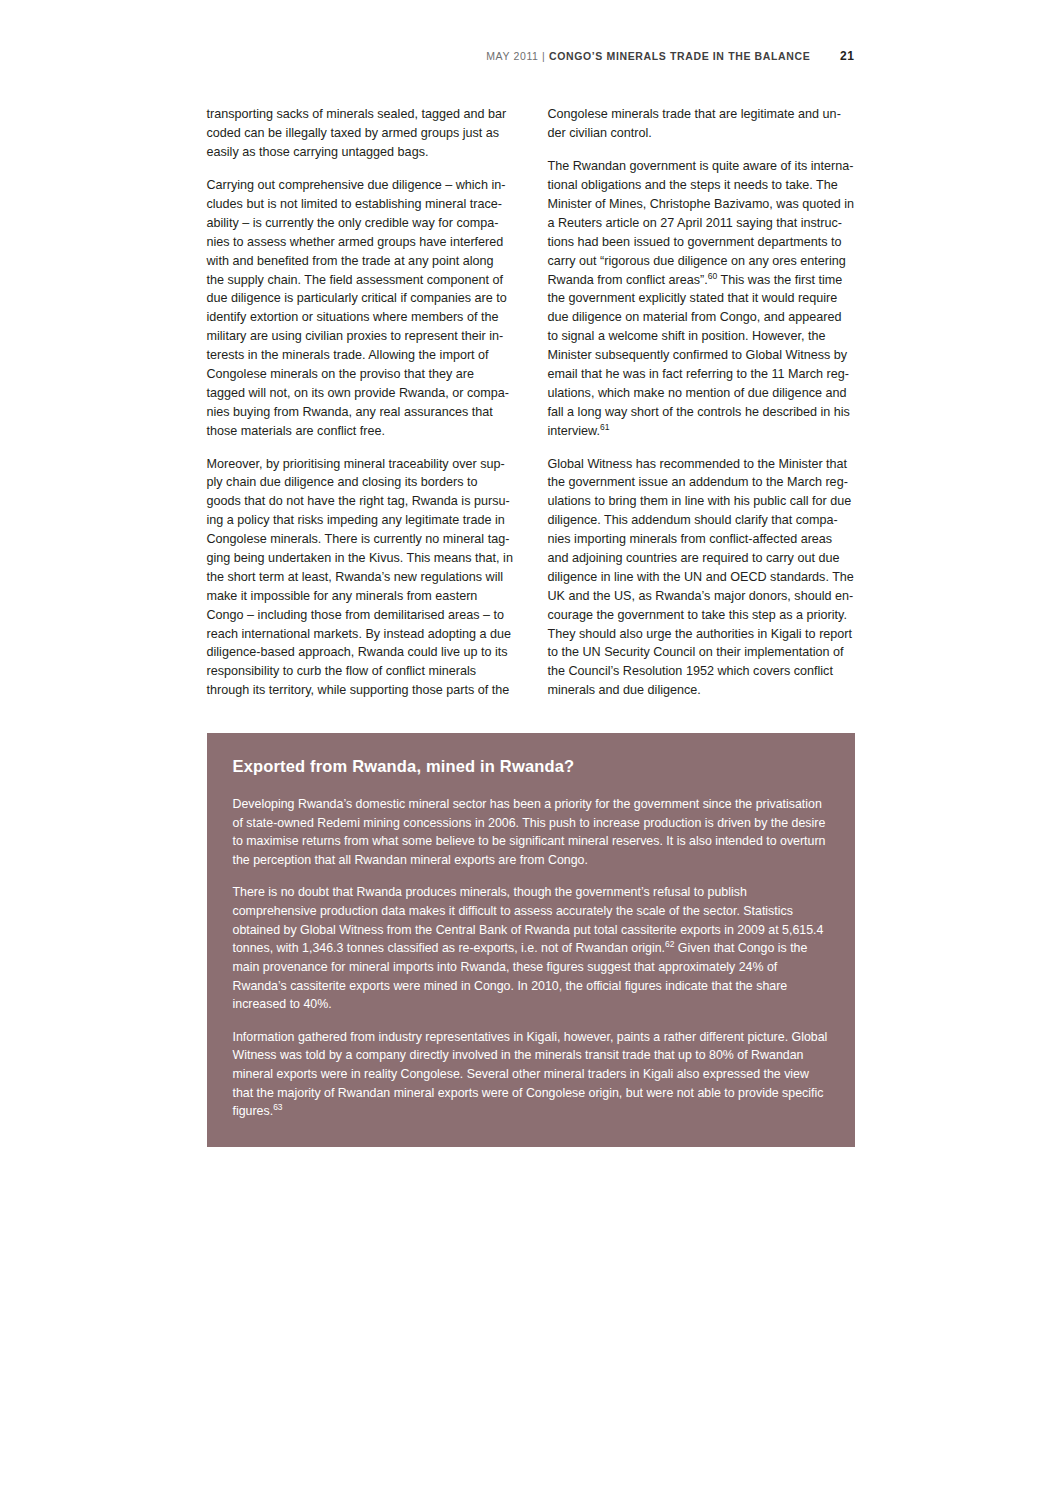MAY 2011 | CONGO’S MINERALS TRADE IN THE BALANCE 21
transporting sacks of minerals sealed, tagged and bar coded can be illegally taxed by armed groups just as easily as those carrying untagged bags.
Carrying out comprehensive due diligence – which includes but is not limited to establishing mineral traceability – is currently the only credible way for companies to assess whether armed groups have interfered with and benefited from the trade at any point along the supply chain. The field assessment component of due diligence is particularly critical if companies are to identify extortion or situations where members of the military are using civilian proxies to represent their interests in the minerals trade. Allowing the import of Congolese minerals on the proviso that they are tagged will not, on its own provide Rwanda, or companies buying from Rwanda, any real assurances that those materials are conflict free.
Moreover, by prioritising mineral traceability over supply chain due diligence and closing its borders to goods that do not have the right tag, Rwanda is pursuing a policy that risks impeding any legitimate trade in Congolese minerals. There is currently no mineral tagging being undertaken in the Kivus. This means that, in the short term at least, Rwanda’s new regulations will make it impossible for any minerals from eastern Congo – including those from demilitarised areas – to reach international markets. By instead adopting a due diligence-based approach, Rwanda could live up to its responsibility to curb the flow of conflict minerals through its territory, while supporting those parts of the Congolese minerals trade that are legitimate and under civilian control.
The Rwandan government is quite aware of its international obligations and the steps it needs to take. The Minister of Mines, Christophe Bazivamo, was quoted in a Reuters article on 27 April 2011 saying that instructions had been issued to government departments to carry out “rigorous due diligence on any ores entering Rwanda from conflict areas”.60 This was the first time the government explicitly stated that it would require due diligence on material from Congo, and appeared to signal a welcome shift in position. However, the Minister subsequently confirmed to Global Witness by email that he was in fact referring to the 11 March regulations, which make no mention of due diligence and fall a long way short of the controls he described in his interview.61
Global Witness has recommended to the Minister that the government issue an addendum to the March regulations to bring them in line with his public call for due diligence. This addendum should clarify that companies importing minerals from conflict-affected areas and adjoining countries are required to carry out due diligence in line with the UN and OECD standards. The UK and the US, as Rwanda’s major donors, should encourage the government to take this step as a priority. They should also urge the authorities in Kigali to report to the UN Security Council on their implementation of the Council’s Resolution 1952 which covers conflict minerals and due diligence.
Exported from Rwanda, mined in Rwanda?
Developing Rwanda’s domestic mineral sector has been a priority for the government since the privatisation of state-owned Redemi mining concessions in 2006. This push to increase production is driven by the desire to maximise returns from what some believe to be significant mineral reserves. It is also intended to overturn the perception that all Rwandan mineral exports are from Congo.
There is no doubt that Rwanda produces minerals, though the government’s refusal to publish comprehensive production data makes it difficult to assess accurately the scale of the sector. Statistics obtained by Global Witness from the Central Bank of Rwanda put total cassiterite exports in 2009 at 5,615.4 tonnes, with 1,346.3 tonnes classified as re-exports, i.e. not of Rwandan origin.62 Given that Congo is the main provenance for mineral imports into Rwanda, these figures suggest that approximately 24% of Rwanda’s cassiterite exports were mined in Congo. In 2010, the official figures indicate that the share increased to 40%.
Information gathered from industry representatives in Kigali, however, paints a rather different picture. Global Witness was told by a company directly involved in the minerals transit trade that up to 80% of Rwandan mineral exports were in reality Congolese. Several other mineral traders in Kigali also expressed the view that the majority of Rwandan mineral exports were of Congolese origin, but were not able to provide specific figures.63